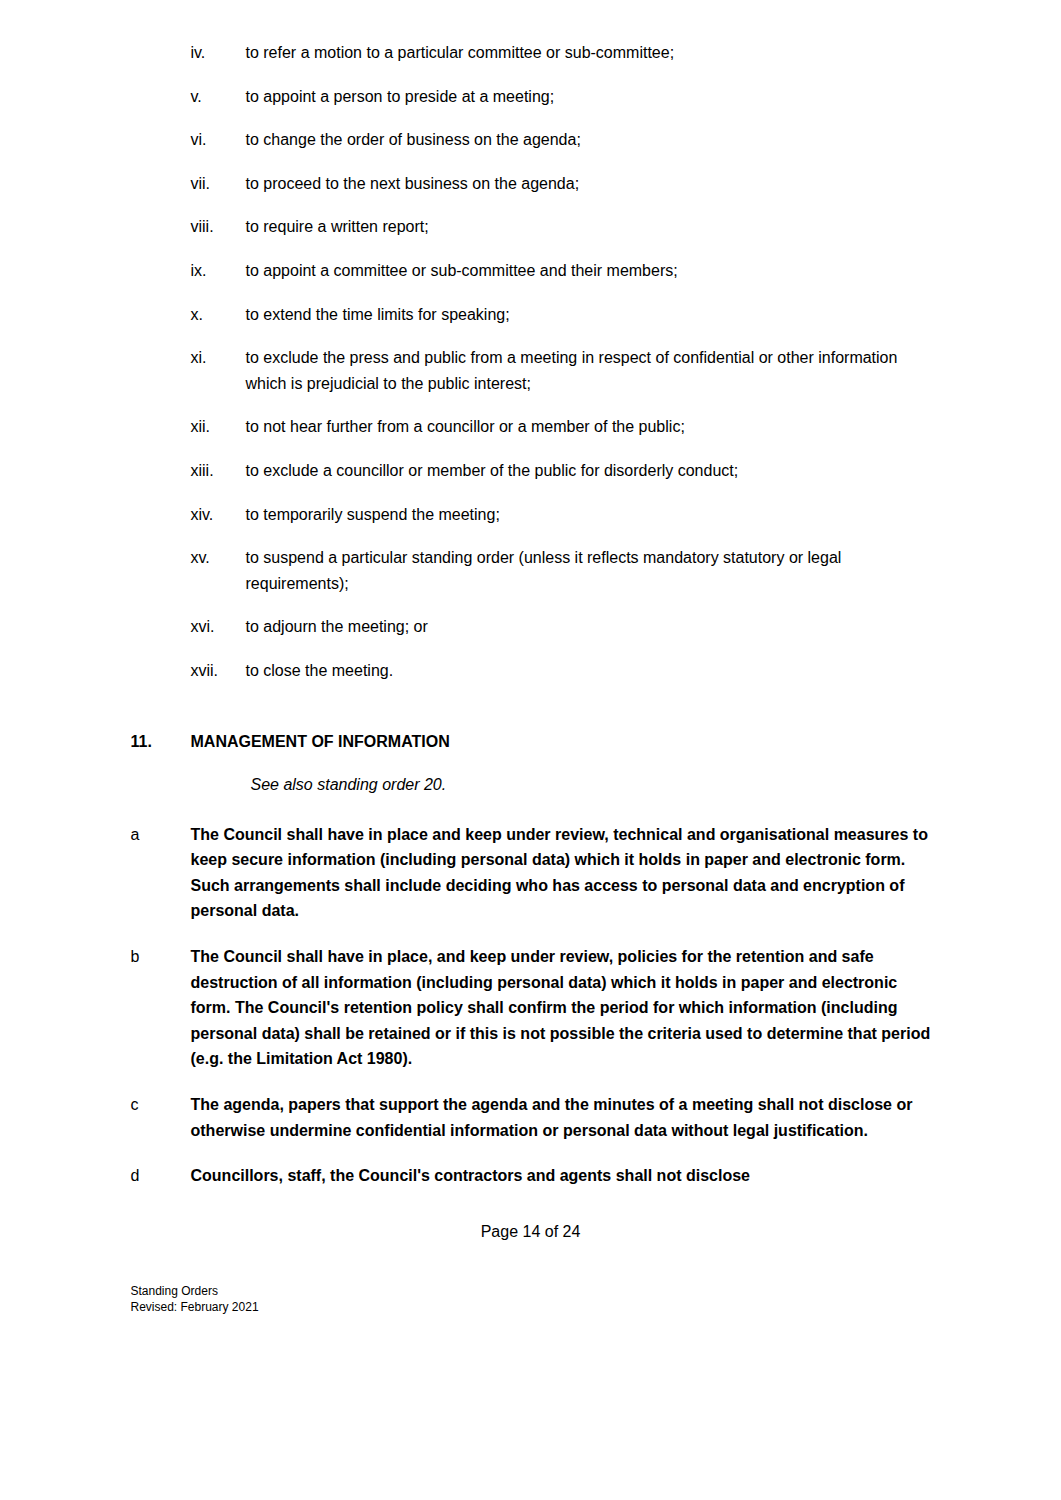iv. to refer a motion to a particular committee or sub-committee;
v. to appoint a person to preside at a meeting;
vi. to change the order of business on the agenda;
vii. to proceed to the next business on the agenda;
viii. to require a written report;
ix. to appoint a committee or sub-committee and their members;
x. to extend the time limits for speaking;
xi. to exclude the press and public from a meeting in respect of confidential or other information which is prejudicial to the public interest;
xii. to not hear further from a councillor or a member of the public;
xiii. to exclude a councillor or member of the public for disorderly conduct;
xiv. to temporarily suspend the meeting;
xv. to suspend a particular standing order (unless it reflects mandatory statutory or legal requirements);
xvi. to adjourn the meeting; or
xvii. to close the meeting.
11. MANAGEMENT OF INFORMATION
See also standing order 20.
aThe Council shall have in place and keep under review, technical and organisational measures to keep secure information (including personal data) which it holds in paper and electronic form. Such arrangements shall include deciding who has access to personal data and encryption of personal data.
bThe Council shall have in place, and keep under review, policies for the retention and safe destruction of all information (including personal data) which it holds in paper and electronic form. The Council's retention policy shall confirm the period for which information (including personal data) shall be retained or if this is not possible the criteria used to determine that period (e.g. the Limitation Act 1980).
cThe agenda, papers that support the agenda and the minutes of a meeting shall not disclose or otherwise undermine confidential information or personal data without legal justification.
dCouncillors, staff, the Council's contractors and agents shall not disclose
Page 14 of 24
Standing Orders
Revised: February 2021